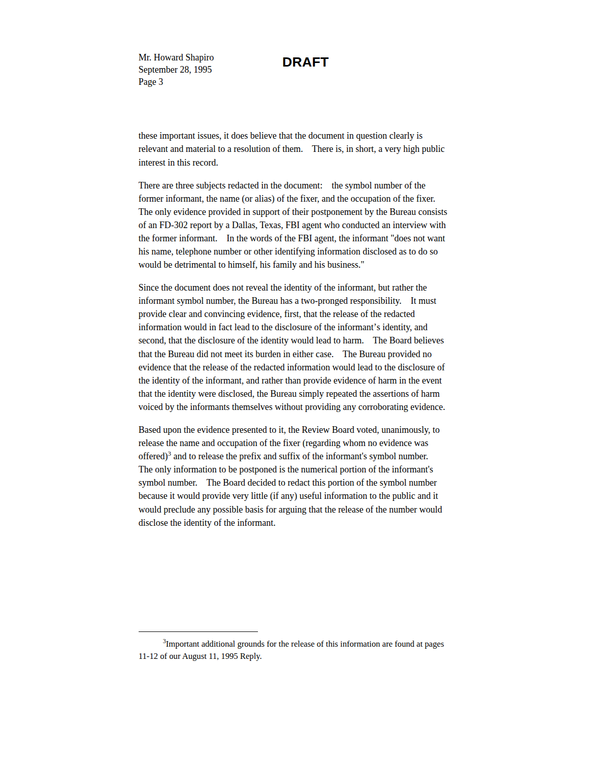DRAFT
Mr. Howard Shapiro
September 28, 1995
Page 3
these important issues, it does believe that the document in question clearly is relevant and material to a resolution of them. There is, in short, a very high public interest in this record.
There are three subjects redacted in the document: the symbol number of the former informant, the name (or alias) of the fixer, and the occupation of the fixer. The only evidence provided in support of their postponement by the Bureau consists of an FD-302 report by a Dallas, Texas, FBI agent who conducted an interview with the former informant. In the words of the FBI agent, the informant "does not want his name, telephone number or other identifying information disclosed as to do so would be detrimental to himself, his family and his business."
Since the document does not reveal the identity of the informant, but rather the informant symbol number, the Bureau has a two-pronged responsibility. It must provide clear and convincing evidence, first, that the release of the redacted information would in fact lead to the disclosure of the informantʼs identity, and second, that the disclosure of the identity would lead to harm. The Board believes that the Bureau did not meet its burden in either case. The Bureau provided no evidence that the release of the redacted information would lead to the disclosure of the identity of the informant, and rather than provide evidence of harm in the event that the identity were disclosed, the Bureau simply repeated the assertions of harm voiced by the informants themselves without providing any corroborating evidence.
Based upon the evidence presented to it, the Review Board voted, unanimously, to release the name and occupation of the fixer (regarding whom no evidence was offered)3 and to release the prefix and suffix of the informant's symbol number. The only information to be postponed is the numerical portion of the informant's symbol number. The Board decided to redact this portion of the symbol number because it would provide very little (if any) useful information to the public and it would preclude any possible basis for arguing that the release of the number would disclose the identity of the informant.
3Important additional grounds for the release of this information are found at pages 11-12 of our August 11, 1995 Reply.